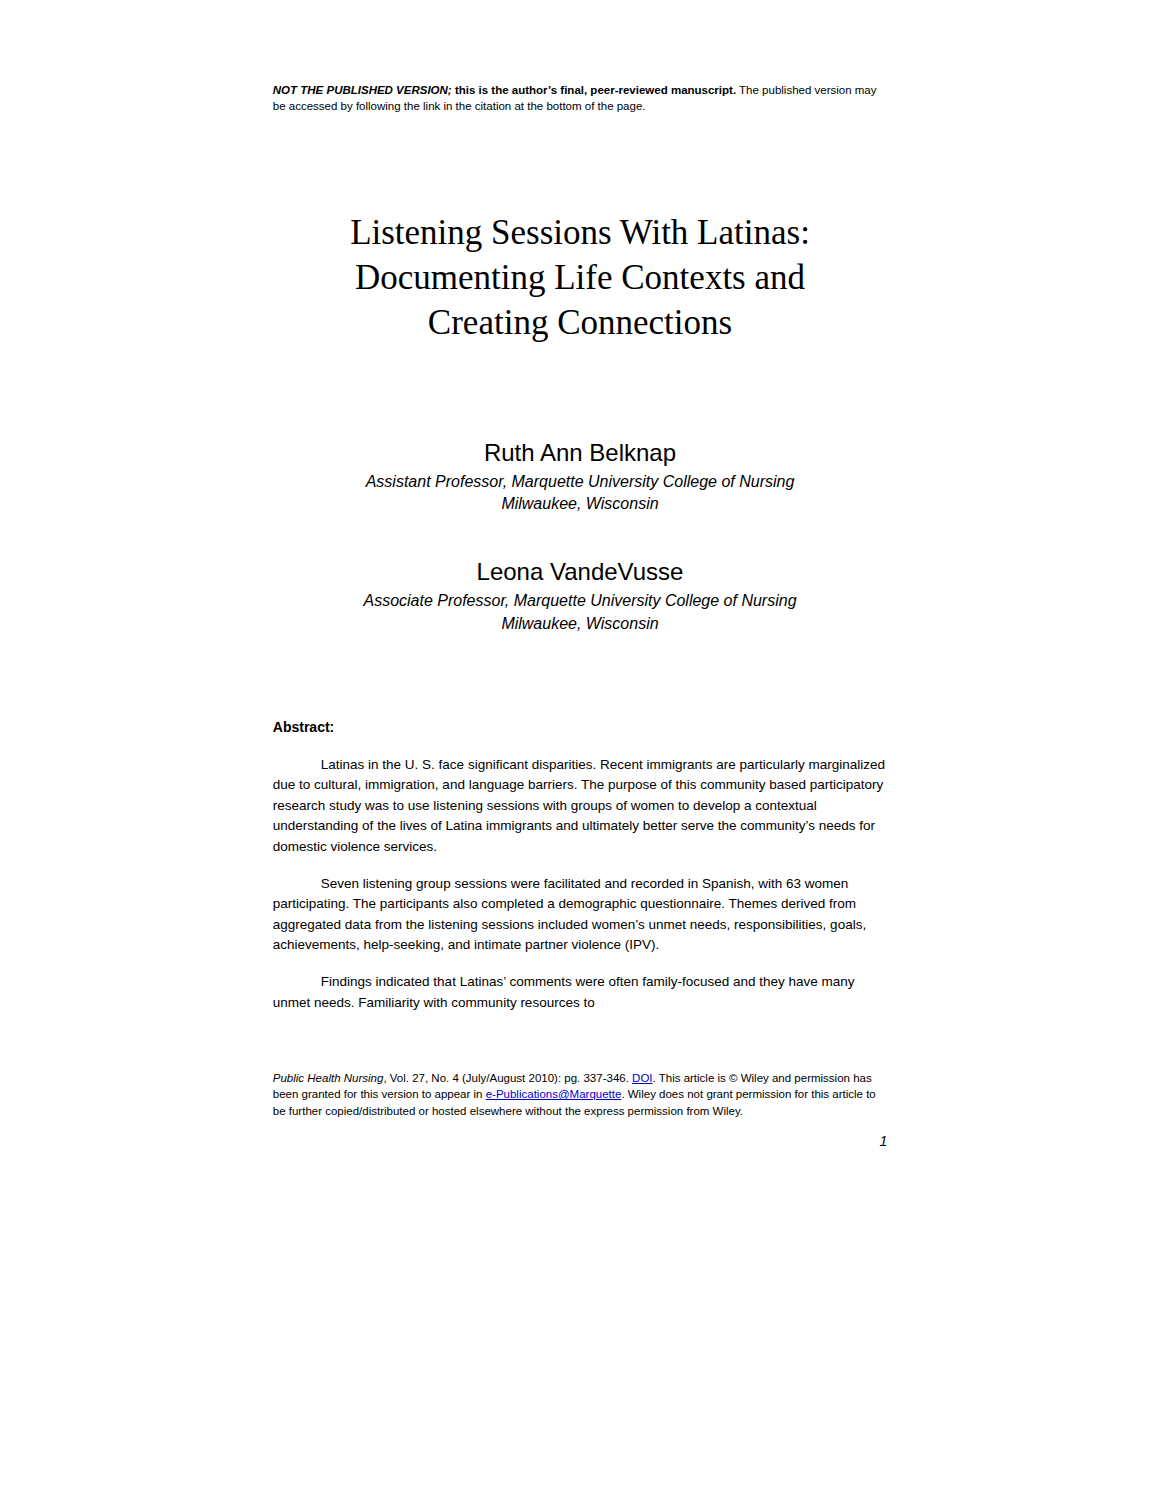NOT THE PUBLISHED VERSION; this is the author’s final, peer-reviewed manuscript. The published version may be accessed by following the link in the citation at the bottom of the page.
Listening Sessions With Latinas: Documenting Life Contexts and Creating Connections
Ruth Ann Belknap
Assistant Professor, Marquette University College of Nursing
Milwaukee, Wisconsin
Leona VandeVusse
Associate Professor, Marquette University College of Nursing
Milwaukee, Wisconsin
Abstract:
Latinas in the U. S. face significant disparities. Recent immigrants are particularly marginalized due to cultural, immigration, and language barriers. The purpose of this community based participatory research study was to use listening sessions with groups of women to develop a contextual understanding of the lives of Latina immigrants and ultimately better serve the community’s needs for domestic violence services.
Seven listening group sessions were facilitated and recorded in Spanish, with 63 women participating. The participants also completed a demographic questionnaire. Themes derived from aggregated data from the listening sessions included women’s unmet needs, responsibilities, goals, achievements, help-seeking, and intimate partner violence (IPV).
Findings indicated that Latinas’ comments were often family-focused and they have many unmet needs. Familiarity with community resources to
Public Health Nursing, Vol. 27, No. 4 (July/August 2010): pg. 337-346. DOI. This article is © Wiley and permission has been granted for this version to appear in e-Publications@Marquette. Wiley does not grant permission for this article to be further copied/distributed or hosted elsewhere without the express permission from Wiley.
1